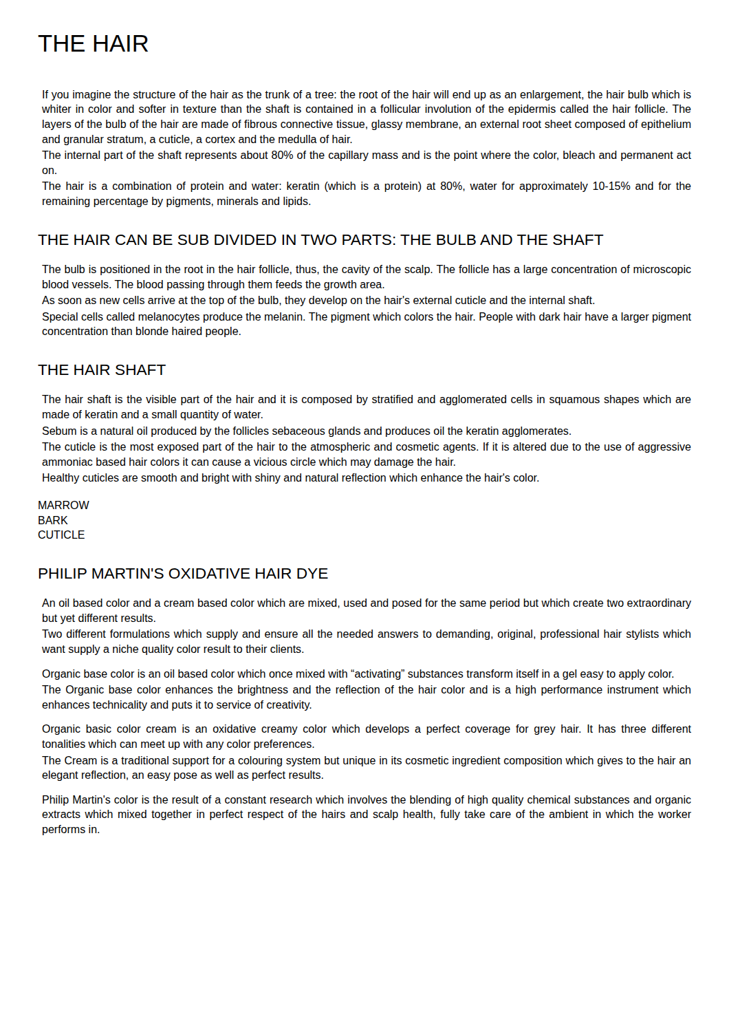THE HAIR
If you imagine the structure of the hair as the trunk of a tree: the root of the hair will end up as an enlargement, the hair bulb which is whiter in color and softer in texture than the shaft is contained in a follicular involution of the epidermis called the hair follicle. The layers of the bulb of the hair are made of fibrous connective tissue, glassy membrane, an external root sheet composed of epithelium and granular stratum, a cuticle, a cortex and the medulla of hair.
The internal part of the shaft represents about 80% of the capillary mass and is the point where the color, bleach and permanent act on.
The hair is a combination of protein and water: keratin (which is a protein) at 80%, water for approximately 10-15% and for the remaining percentage by pigments, minerals and lipids.
THE HAIR CAN BE SUB DIVIDED IN TWO PARTS: THE BULB AND THE SHAFT
The bulb is positioned in the root in the hair follicle, thus, the cavity of the scalp. The follicle has a large concentration of microscopic blood vessels. The blood passing through them feeds the growth area.
As soon as new cells arrive at the top of the bulb, they develop on the hair's external cuticle and the internal shaft.
Special cells called melanocytes produce the melanin. The pigment which colors the hair. People with dark hair have a larger pigment concentration than blonde haired people.
THE HAIR SHAFT
The hair shaft is the visible part of the hair and it is composed by stratified and agglomerated cells in squamous shapes which are made of keratin and a small quantity of water.
Sebum is a natural oil produced by the follicles sebaceous glands and produces oil the keratin agglomerates.
The cuticle is the most exposed part of the hair to the atmospheric and cosmetic agents. If it is altered due to the use of aggressive ammoniac based hair colors it can cause a vicious circle which may damage the hair.
Healthy cuticles are smooth and bright with shiny and natural reflection which enhance the hair's color.
MARROW
BARK
CUTICLE
PHILIP MARTIN'S OXIDATIVE HAIR DYE
An oil based color and a cream based color which are mixed, used and posed for the same period but which create two extraordinary but yet different results.
Two different formulations which supply and ensure all the needed answers to demanding, original, professional hair stylists which want supply a niche quality color result to their clients.
Organic base color is an oil based color which once mixed with “activating” substances transform itself in a gel easy to apply color.
The Organic base color enhances the brightness and the reflection of the hair color and is a high performance instrument which enhances technicality and puts it to service of creativity.
Organic basic color cream is an oxidative creamy color which develops a perfect coverage for grey hair. It has three different tonalities which can meet up with any color preferences.
The Cream is a traditional support for a colouring system but unique in its cosmetic ingredient composition which gives to the hair an elegant reflection, an easy pose as well as perfect results.
Philip Martin's color is the result of a constant research which involves the blending of high quality chemical substances and organic extracts which mixed together in perfect respect of the hairs and scalp health, fully take care of the ambient in which the worker performs in.